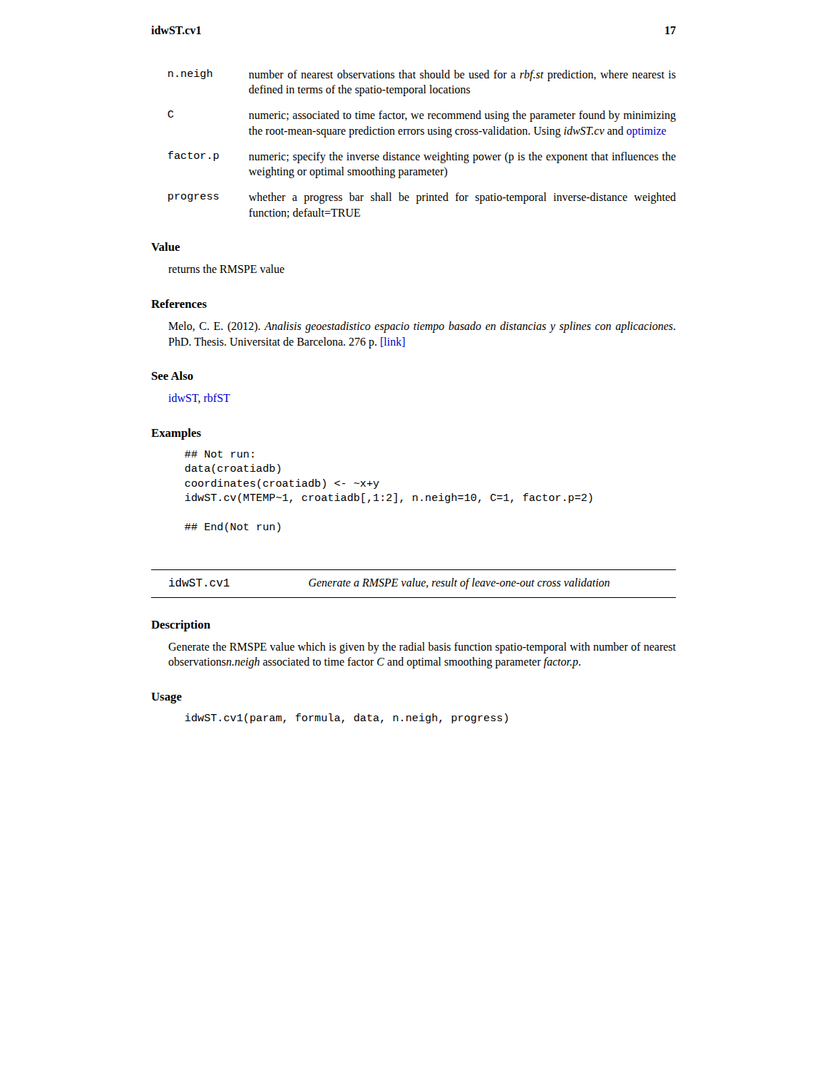idwST.cv1 17
n.neigh
number of nearest observations that should be used for a rbf.st prediction, where nearest is defined in terms of the spatio-temporal locations
C
numeric; associated to time factor, we recommend using the parameter found by minimizing the root-mean-square prediction errors using cross-validation. Using idwST.cv and optimize
factor.p
numeric; specify the inverse distance weighting power (p is the exponent that influences the weighting or optimal smoothing parameter)
progress
whether a progress bar shall be printed for spatio-temporal inverse-distance weighted function; default=TRUE
Value
returns the RMSPE value
References
Melo, C. E. (2012). Analisis geoestadistico espacio tiempo basado en distancias y splines con aplicaciones. PhD. Thesis. Universitat de Barcelona. 276 p. [link]
See Also
idwST, rbfST
Examples
## Not run: 
data(croatiadb)
coordinates(croatiadb) <- ~x+y
idwST.cv(MTEMP~1, croatiadb[,1:2], n.neigh=10, C=1, factor.p=2)

## End(Not run)
idwST.cv1 Generate a RMSPE value, result of leave-one-out cross validation
Description
Generate the RMSPE value which is given by the radial basis function spatio-temporal with number of nearest observationsn.neigh associated to time factor C and optimal smoothing parameter factor.p.
Usage
idwST.cv1(param, formula, data, n.neigh, progress)